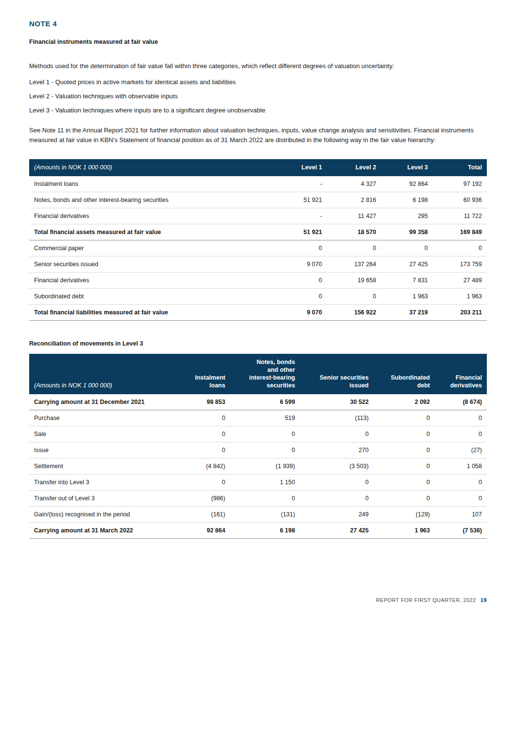NOTE 4
Financial instruments measured at fair value
Methods used for the determination of fair value fall within three categories, which reflect different degrees of valuation uncertainty:
Level 1 - Quoted prices in active markets for identical assets and liabilities
Level 2 - Valuation techniques with observable inputs
Level 3 - Valuation techniques where inputs are to a significant degree unobservable
See Note 11 in the Annual Report 2021 for further information about valuation techniques, inputs, value change analysis and sensitivities. Financial instruments measured at fair value in KBN's Statement of financial position as of 31 March 2022 are distributed in the following way in the fair value hierarchy:
| (Amounts in NOK 1 000 000) | Level 1 | Level 2 | Level 3 | Total |
| --- | --- | --- | --- | --- |
| Instalment loans | - | 4 327 | 92 864 | 97 192 |
| Notes, bonds and other interest-bearing securities | 51 921 | 2 816 | 6 198 | 60 936 |
| Financial derivatives | - | 11 427 | 295 | 11 722 |
| Total financial assets measured at fair value | 51 921 | 18 570 | 99 358 | 169 849 |
| Commercial paper | 0 | 0 | 0 | 0 |
| Senior securities issued | 9 070 | 137 264 | 27 425 | 173 759 |
| Financial derivatives | 0 | 19 658 | 7 831 | 27 489 |
| Subordinated debt | 0 | 0 | 1 963 | 1 963 |
| Total financial liabilities measured at fair value | 9 070 | 156 922 | 37 219 | 203 211 |
Reconciliation of movements in Level 3
| (Amounts in NOK 1 000 000) | Instalment loans | Notes, bonds and other interest-bearing securities | Senior securities issued | Subordinated debt | Financial derivatives |
| --- | --- | --- | --- | --- | --- |
| Carrying amount at 31 December 2021 | 98 853 | 6 599 | 30 522 | 2 092 | (8 674) |
| Purchase | 0 | 519 | (113) | 0 | 0 |
| Sale | 0 | 0 | 0 | 0 | 0 |
| Issue | 0 | 0 | 270 | 0 | (27) |
| Settlement | (4 842) | (1 939) | (3 503) | 0 | 1 058 |
| Transfer into Level 3 | 0 | 1 150 | 0 | 0 | 0 |
| Transfer out of Level 3 | (986) | 0 | 0 | 0 | 0 |
| Gain/(loss) recognised in the period | (161) | (131) | 249 | (129) | 107 |
| Carrying amount at 31 March 2022 | 92 864 | 6 198 | 27 425 | 1 963 | (7 536) |
REPORT FOR FIRST QUARTER, 2022 19